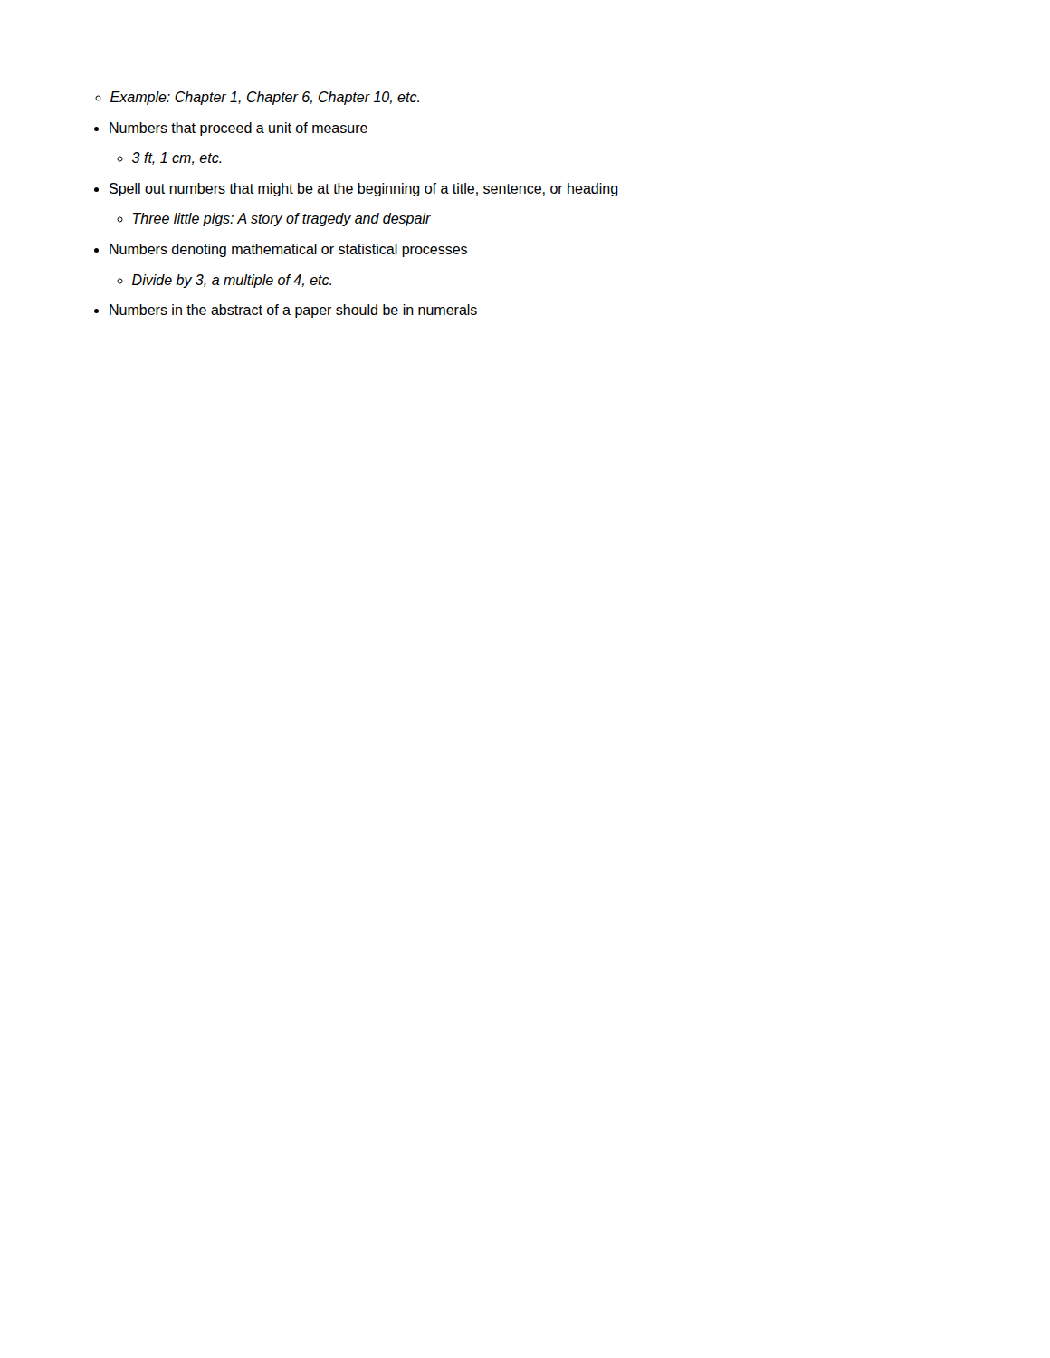Example: Chapter 1, Chapter 6, Chapter 10, etc.
Numbers that proceed a unit of measure
3 ft, 1 cm, etc.
Spell out numbers that might be at the beginning of a title, sentence, or heading
Three little pigs: A story of tragedy and despair
Numbers denoting mathematical or statistical processes
Divide by 3, a multiple of 4, etc.
Numbers in the abstract of a paper should be in numerals